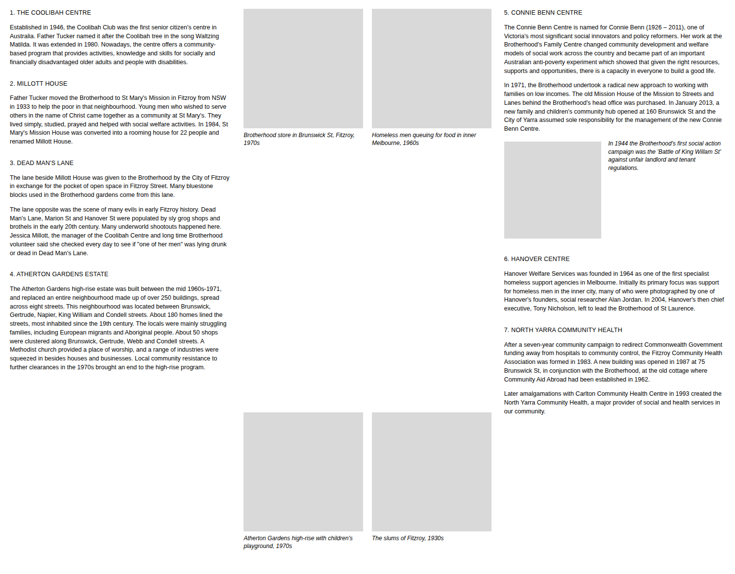1. The Coolibah Centre
Established in 1946, the Coolibah Club was the first senior citizen's centre in Australia. Father Tucker named it after the Coolibah tree in the song Waltzing Matilda. It was extended in 1980. Nowadays, the centre offers a community-based program that provides activities, knowledge and skills for socially and financially disadvantaged older adults and people with disabilities.
2. Millott House
Father Tucker moved the Brotherhood to St Mary's Mission in Fitzroy from NSW in 1933 to help the poor in that neighbourhood. Young men who wished to serve others in the name of Christ came together as a community at St Mary's. They lived simply, studied, prayed and helped with social welfare activities. In 1984, St Mary's Mission House was converted into a rooming house for 22 people and renamed Millott House.
3. Dead Man's Lane
The lane beside Millott House was given to the Brotherhood by the City of Fitzroy in exchange for the pocket of open space in Fitzroy Street. Many bluestone blocks used in the Brotherhood gardens come from this lane.
The lane opposite was the scene of many evils in early Fitzroy history. Dead Man's Lane, Marion St and Hanover St were populated by sly grog shops and brothels in the early 20th century. Many underworld shootouts happened here. Jessica Millott, the manager of the Coolibah Centre and long time Brotherhood volunteer said she checked every day to see if "one of her men" was lying drunk or dead in Dead Man's Lane.
4. Atherton Gardens Estate
The Atherton Gardens high-rise estate was built between the mid 1960s-1971, and replaced an entire neighbourhood made up of over 250 buildings, spread across eight streets. This neighbourhood was located between Brunswick, Gertrude, Napier, King William and Condell streets. About 180 homes lined the streets, most inhabited since the 19th century. The locals were mainly struggling families, including European migrants and Aboriginal people. About 50 shops were clustered along Brunswick, Gertrude, Webb and Condell streets. A Methodist church provided a place of worship, and a range of industries were squeezed in besides houses and businesses. Local community resistance to further clearances in the 1970s brought an end to the high-rise program.
Brotherhood store in Brunswick St, Fitzroy, 1970s
Homeless men queuing for food in inner Melbourne, 1960s
Atherton Gardens high-rise with children's playground, 1970s
The slums of Fitzroy, 1930s
5. Connie Benn Centre
The Connie Benn Centre is named for Connie Benn (1926 – 2011), one of Victoria's most significant social innovators and policy reformers. Her work at the Brotherhood's Family Centre changed community development and welfare models of social work across the country and became part of an important Australian anti-poverty experiment which showed that given the right resources, supports and opportunities, there is a capacity in everyone to build a good life.
In 1971, the Brotherhood undertook a radical new approach to working with families on low incomes. The old Mission House of the Mission to Streets and Lanes behind the Brotherhood's head office was purchased. In January 2013, a new family and children's community hub opened at 160 Brunswick St and the City of Yarra assumed sole responsibility for the management of the new Connie Benn Centre.
In 1944 the Brotherhood's first social action campaign was the 'Battle of King Willam St' against unfair landlord and tenant regulations.
6. Hanover Centre
Hanover Welfare Services was founded in 1964 as one of the first specialist homeless support agencies in Melbourne. Initially its primary focus was support for homeless men in the inner city, many of who were photographed by one of Hanover's founders, social researcher Alan Jordan. In 2004, Hanover's then chief executive, Tony Nicholson, left to lead the Brotherhood of St Laurence.
7. North Yarra Community Health
After a seven-year community campaign to redirect Commonwealth Government funding away from hospitals to community control, the Fitzroy Community Health Association was formed in 1983. A new building was opened in 1987 at 75 Brunswick St, in conjunction with the Brotherhood, at the old cottage where Community Aid Abroad had been established in 1962.
Later amalgamations with Carlton Community Health Centre in 1993 created the North Yarra Community Health, a major provider of social and health services in our community.